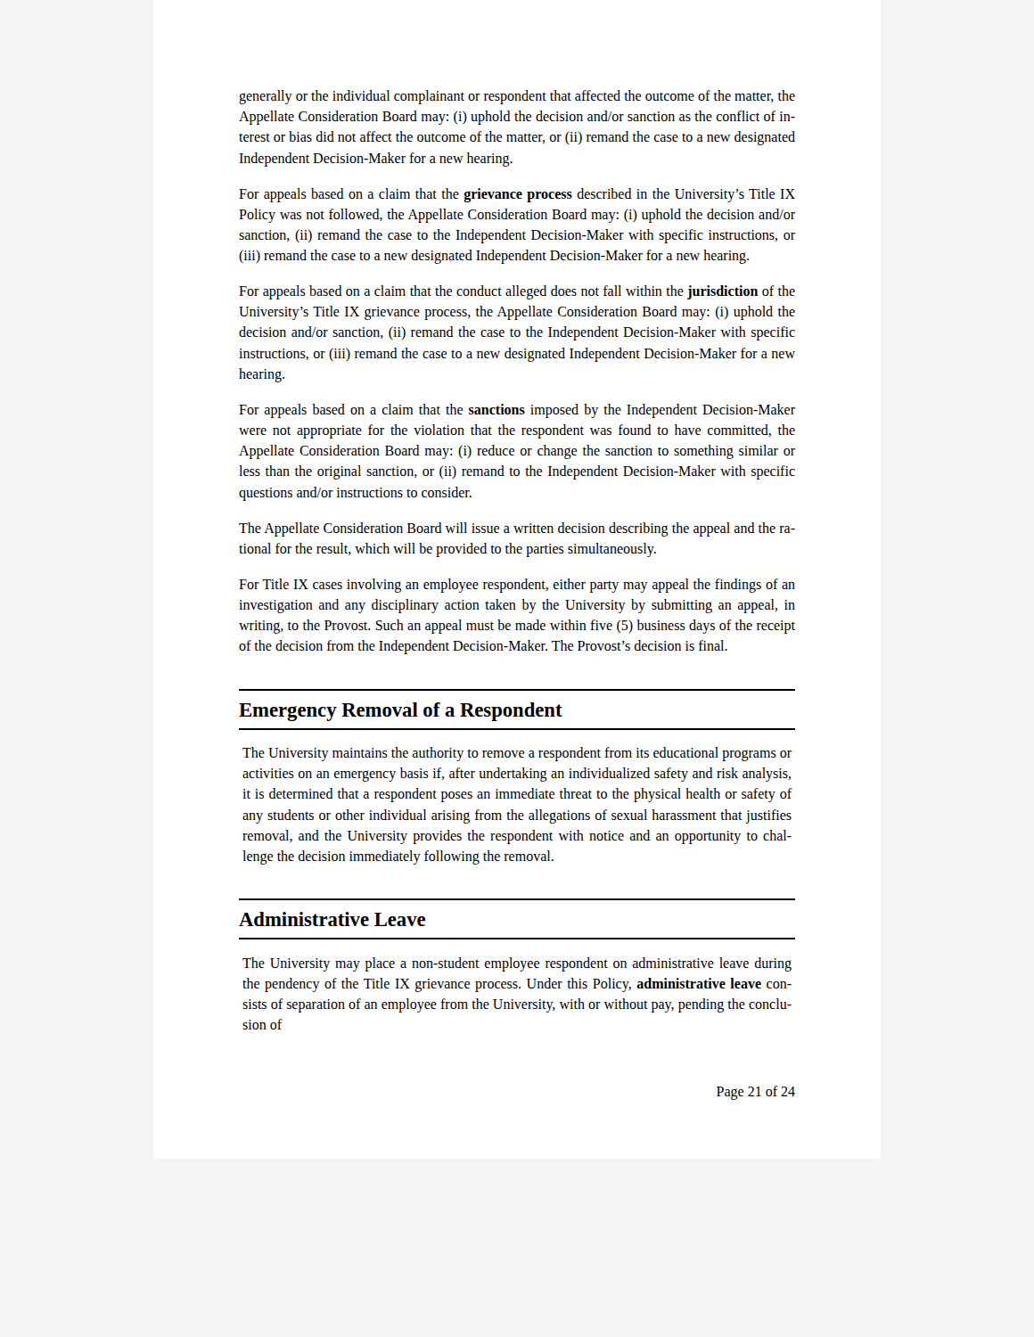generally or the individual complainant or respondent that affected the outcome of the matter, the Appellate Consideration Board may: (i) uphold the decision and/or sanction as the conflict of interest or bias did not affect the outcome of the matter, or (ii) remand the case to a new designated Independent Decision-Maker for a new hearing.
For appeals based on a claim that the grievance process described in the University’s Title IX Policy was not followed, the Appellate Consideration Board may: (i) uphold the decision and/or sanction, (ii) remand the case to the Independent Decision-Maker with specific instructions, or (iii) remand the case to a new designated Independent Decision-Maker for a new hearing.
For appeals based on a claim that the conduct alleged does not fall within the jurisdiction of the University’s Title IX grievance process, the Appellate Consideration Board may: (i) uphold the decision and/or sanction, (ii) remand the case to the Independent Decision-Maker with specific instructions, or (iii) remand the case to a new designated Independent Decision-Maker for a new hearing.
For appeals based on a claim that the sanctions imposed by the Independent Decision-Maker were not appropriate for the violation that the respondent was found to have committed, the Appellate Consideration Board may: (i) reduce or change the sanction to something similar or less than the original sanction, or (ii) remand to the Independent Decision-Maker with specific questions and/or instructions to consider.
The Appellate Consideration Board will issue a written decision describing the appeal and the rational for the result, which will be provided to the parties simultaneously.
For Title IX cases involving an employee respondent, either party may appeal the findings of an investigation and any disciplinary action taken by the University by submitting an appeal, in writing, to the Provost. Such an appeal must be made within five (5) business days of the receipt of the decision from the Independent Decision-Maker. The Provost’s decision is final.
Emergency Removal of a Respondent
The University maintains the authority to remove a respondent from its educational programs or activities on an emergency basis if, after undertaking an individualized safety and risk analysis, it is determined that a respondent poses an immediate threat to the physical health or safety of any students or other individual arising from the allegations of sexual harassment that justifies removal, and the University provides the respondent with notice and an opportunity to challenge the decision immediately following the removal.
Administrative Leave
The University may place a non-student employee respondent on administrative leave during the pendency of the Title IX grievance process. Under this Policy, administrative leave consists of separation of an employee from the University, with or without pay, pending the conclusion of
Page 21 of 24